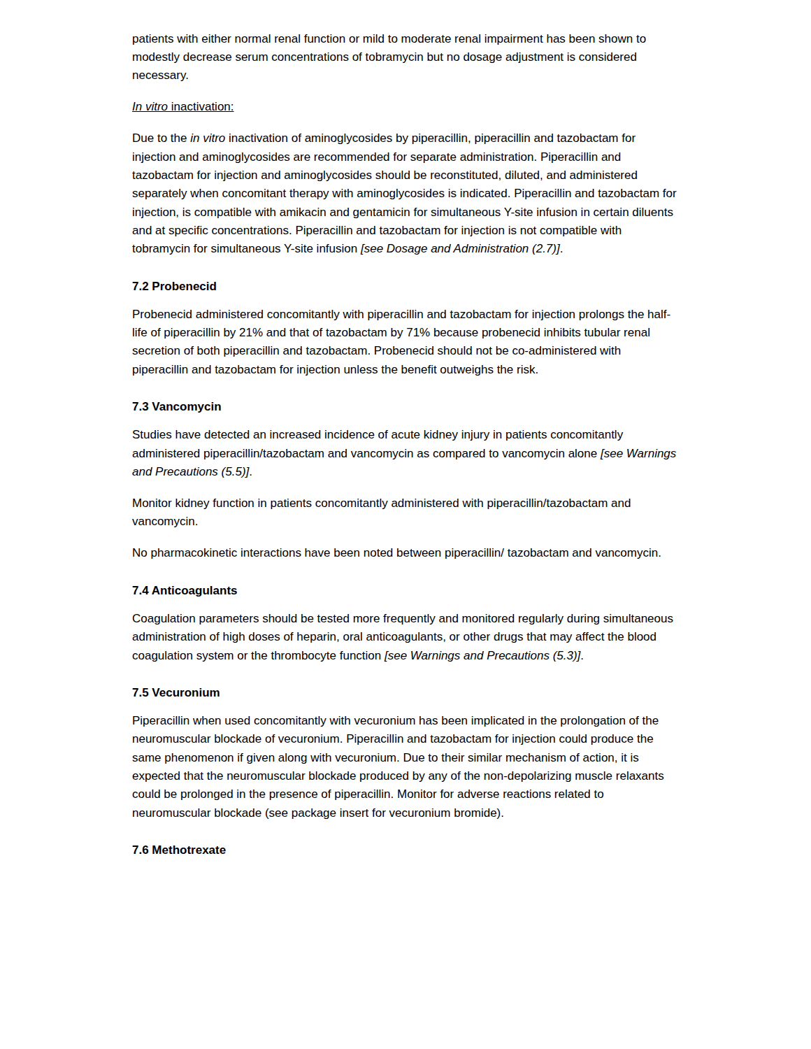patients with either normal renal function or mild to moderate renal impairment has been shown to modestly decrease serum concentrations of tobramycin but no dosage adjustment is considered necessary.
In vitro inactivation:
Due to the in vitro inactivation of aminoglycosides by piperacillin, piperacillin and tazobactam for injection and aminoglycosides are recommended for separate administration. Piperacillin and tazobactam for injection and aminoglycosides should be reconstituted, diluted, and administered separately when concomitant therapy with aminoglycosides is indicated. Piperacillin and tazobactam for injection, is compatible with amikacin and gentamicin for simultaneous Y-site infusion in certain diluents and at specific concentrations. Piperacillin and tazobactam for injection is not compatible with tobramycin for simultaneous Y-site infusion [see Dosage and Administration (2.7)].
7.2 Probenecid
Probenecid administered concomitantly with piperacillin and tazobactam for injection prolongs the half-life of piperacillin by 21% and that of tazobactam by 71% because probenecid inhibits tubular renal secretion of both piperacillin and tazobactam. Probenecid should not be co-administered with piperacillin and tazobactam for injection unless the benefit outweighs the risk.
7.3 Vancomycin
Studies have detected an increased incidence of acute kidney injury in patients concomitantly administered piperacillin/tazobactam and vancomycin as compared to vancomycin alone [see Warnings and Precautions (5.5)].
Monitor kidney function in patients concomitantly administered with piperacillin/tazobactam and vancomycin.
No pharmacokinetic interactions have been noted between piperacillin/ tazobactam and vancomycin.
7.4 Anticoagulants
Coagulation parameters should be tested more frequently and monitored regularly during simultaneous administration of high doses of heparin, oral anticoagulants, or other drugs that may affect the blood coagulation system or the thrombocyte function [see Warnings and Precautions (5.3)].
7.5 Vecuronium
Piperacillin when used concomitantly with vecuronium has been implicated in the prolongation of the neuromuscular blockade of vecuronium. Piperacillin and tazobactam for injection could produce the same phenomenon if given along with vecuronium. Due to their similar mechanism of action, it is expected that the neuromuscular blockade produced by any of the non-depolarizing muscle relaxants could be prolonged in the presence of piperacillin. Monitor for adverse reactions related to neuromuscular blockade (see package insert for vecuronium bromide).
7.6 Methotrexate